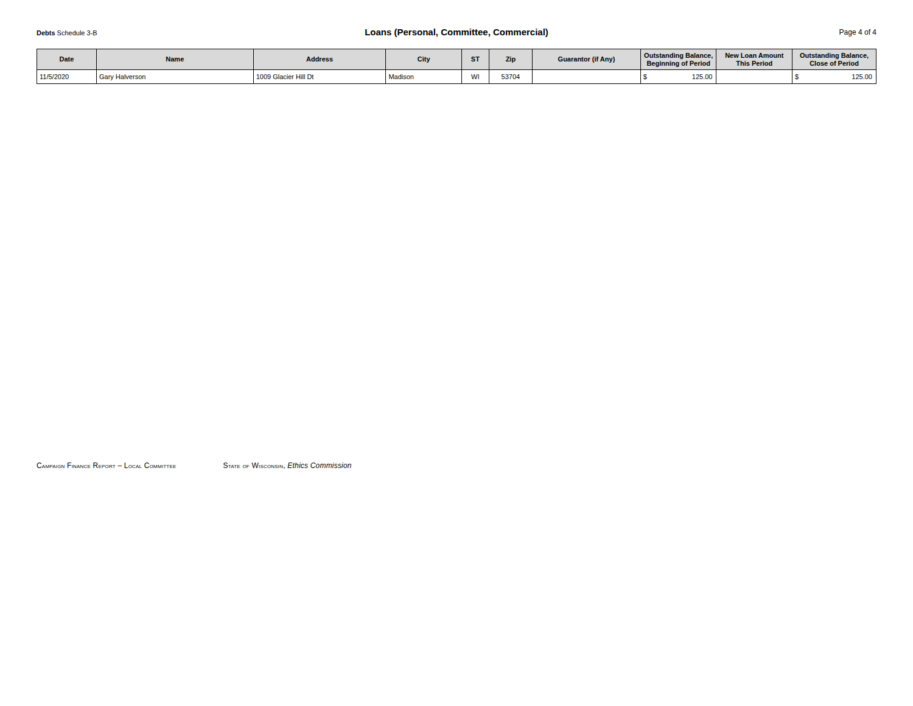Debts Schedule 3-B
Loans (Personal, Committee, Commercial)
Page 4 of 4
| Date | Name | Address | City | ST | Zip | Guarantor (if Any) | Outstanding Balance, Beginning of Period | New Loan Amount This Period | Outstanding Balance, Close of Period |
| --- | --- | --- | --- | --- | --- | --- | --- | --- | --- |
| 11/5/2020 | Gary Halverson | 1009 Glacier Hill Dt | Madison | WI | 53704 | | $ 125.00 | | $ 125.00 |
Campaign Finance Report – Local Committee State of Wisconsin, Ethics Commission